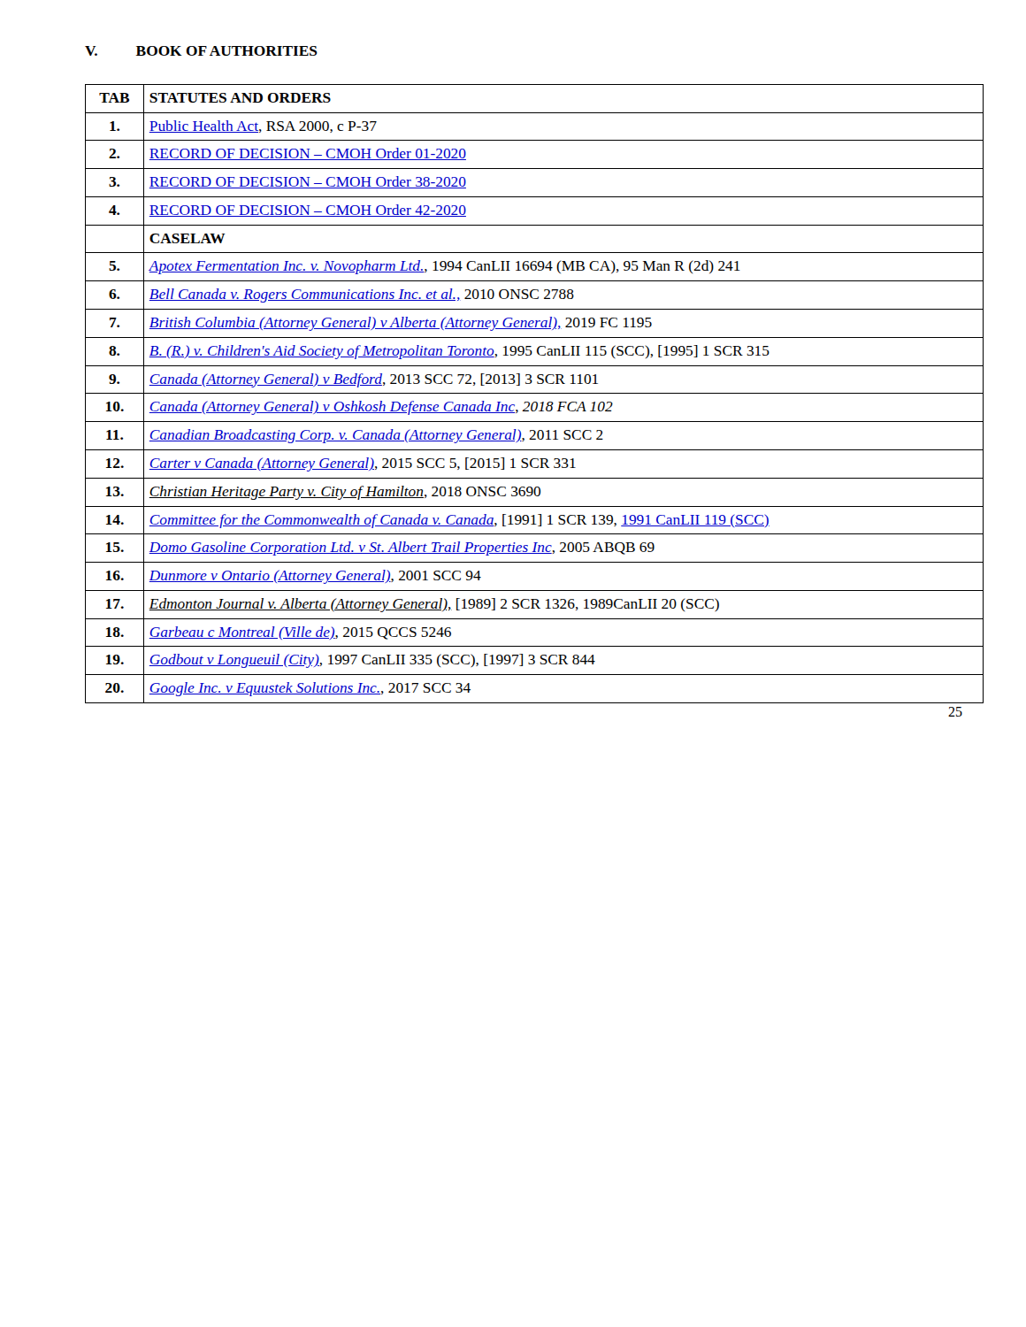V. BOOK OF AUTHORITIES
| TAB | STATUTES AND ORDERS |
| 1. | Public Health Act , RSA 2000, c P-37 |
| 2. | RECORD OF DECISION – CMOH Order 01-2020 |
| 3. | RECORD OF DECISION – CMOH Order 38-2020 |
| 4. | RECORD OF DECISION – CMOH Order 42-2020 |
| | CASELAW |
| 5. | Apotex Fermentation Inc. v. Novopharm Ltd. , 1994 CanLII 16694 (MB CA), 95 Man R (2d) 241 |
| 6. | Bell Canada v. Rogers Communications Inc. et al., 2010 ONSC 2788 |
| 7. | British Columbia (Attorney General) v Alberta (Attorney General), 2019 FC 1195 |
| 8. | B. (R.) v. Children's Aid Society of Metropolitan Toronto , 1995 CanLII 115 (SCC), [1995] 1 SCR 315 |
| 9. | Canada (Attorney General) v Bedford , 2013 SCC 72, [2013] 3 SCR 1101 |
| 10. | Canada (Attorney General) v Oshkosh Defense Canada Inc , 2018 FCA 102 |
| 11. | Canadian Broadcasting Corp. v. Canada (Attorney General) , 2011 SCC 2 |
| 12. | Carter v Canada (Attorney General) , 2015 SCC 5, [2015] 1 SCR 331 |
| 13. | Christian Heritage Party v. City of Hamilton , 2018 ONSC 3690 |
| 14. | Committee for the Commonwealth of Canada v. Canada , [1991] 1 SCR 139, 1991 CanLII 119 (SCC) |
| 15. | Domo Gasoline Corporation Ltd. v St. Albert Trail Properties Inc , 2005 ABQB 69 |
| 16. | Dunmore v Ontario (Attorney General) , 2001 SCC 94 |
| 17. | Edmonton Journal v. Alberta (Attorney General), [1989] 2 SCR 1326, 1989CanLII 20 (SCC) |
| 18. | Garbeau c Montreal (Ville de) , 2015 QCCS 5246 |
| 19. | Godbout v Longueuil (City) , 1997 CanLII 335 (SCC), [1997] 3 SCR 844 |
| 20. | Google Inc. v Equustek Solutions Inc. , 2017 SCC 34 |
25